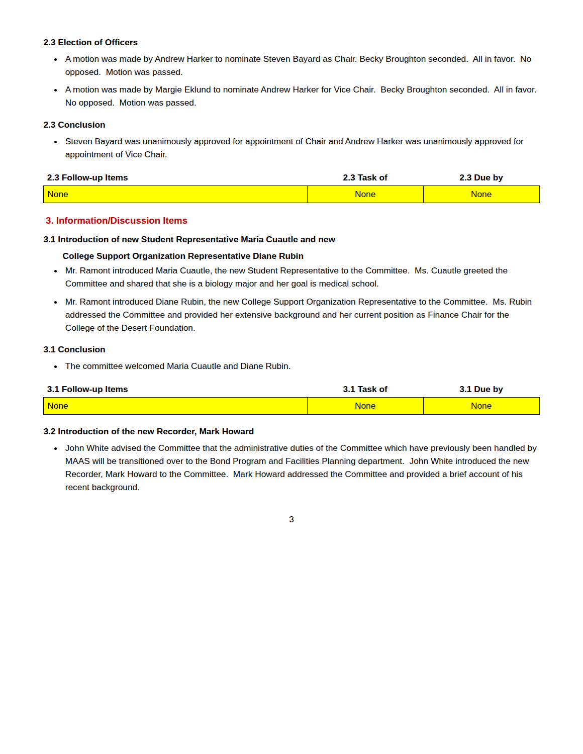2.3 Election of Officers
A motion was made by Andrew Harker to nominate Steven Bayard as Chair. Becky Broughton seconded. All in favor. No opposed. Motion was passed.
A motion was made by Margie Eklund to nominate Andrew Harker for Vice Chair. Becky Broughton seconded. All in favor. No opposed. Motion was passed.
2.3 Conclusion
Steven Bayard was unanimously approved for appointment of Chair and Andrew Harker was unanimously approved for appointment of Vice Chair.
| 2.3 Follow-up Items | 2.3 Task of | 2.3 Due by |
| --- | --- | --- |
| None | None | None |
3. Information/Discussion Items
3.1 Introduction of new Student Representative Maria Cuautle and new
College Support Organization Representative Diane Rubin
Mr. Ramont introduced Maria Cuautle, the new Student Representative to the Committee. Ms. Cuautle greeted the Committee and shared that she is a biology major and her goal is medical school.
Mr. Ramont introduced Diane Rubin, the new College Support Organization Representative to the Committee. Ms. Rubin addressed the Committee and provided her extensive background and her current position as Finance Chair for the College of the Desert Foundation.
3.1 Conclusion
The committee welcomed Maria Cuautle and Diane Rubin.
| 3.1 Follow-up Items | 3.1 Task of | 3.1 Due by |
| --- | --- | --- |
| None | None | None |
3.2 Introduction of the new Recorder, Mark Howard
John White advised the Committee that the administrative duties of the Committee which have previously been handled by MAAS will be transitioned over to the Bond Program and Facilities Planning department. John White introduced the new Recorder, Mark Howard to the Committee. Mark Howard addressed the Committee and provided a brief account of his recent background.
3